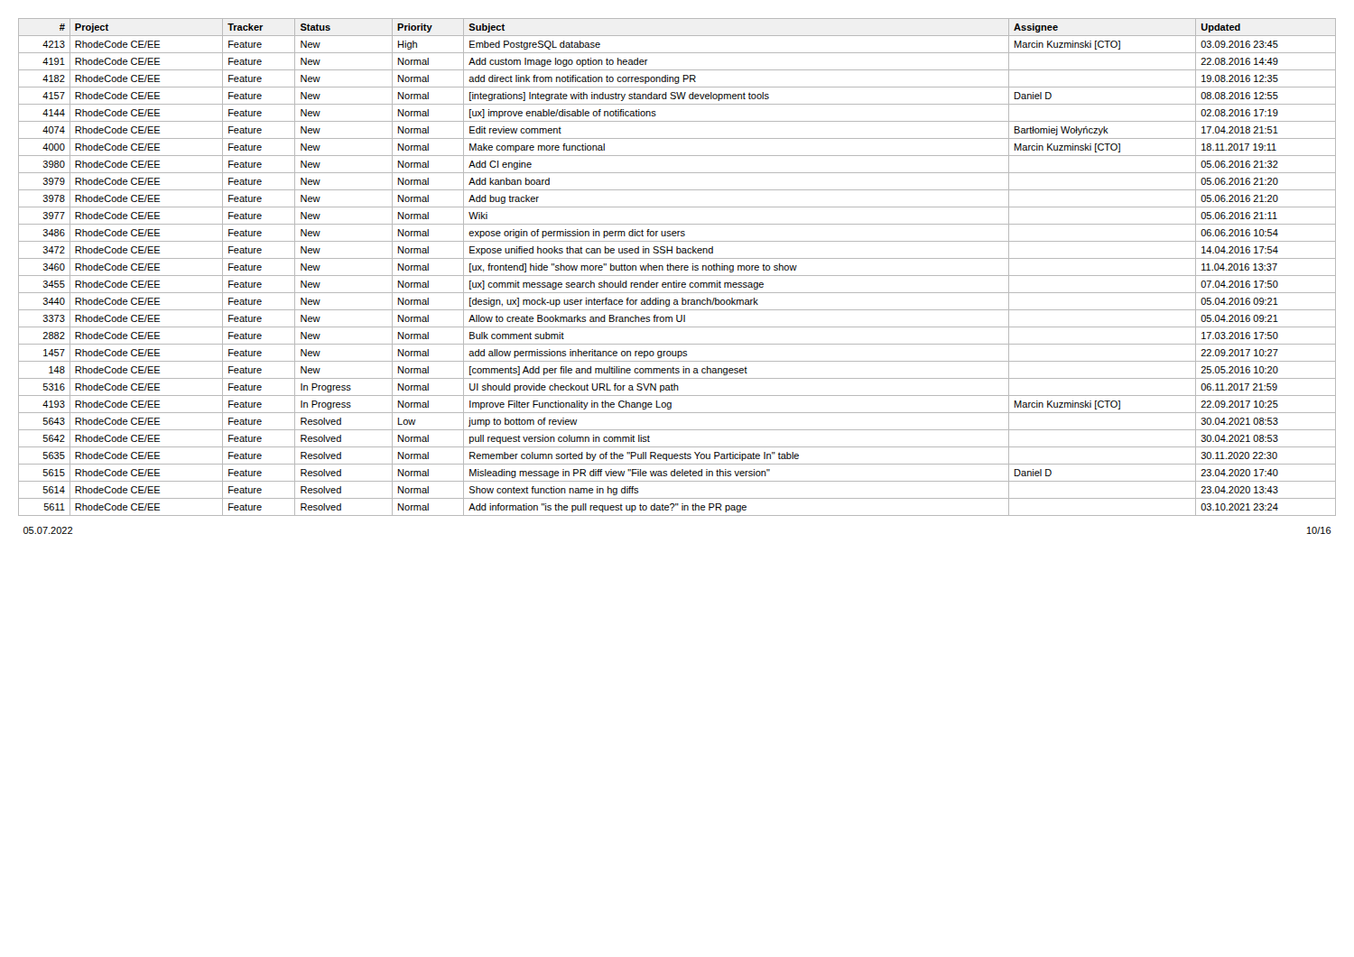| # | Project | Tracker | Status | Priority | Subject | Assignee | Updated |
| --- | --- | --- | --- | --- | --- | --- | --- |
| 4213 | RhodeCode CE/EE | Feature | New | High | Embed PostgreSQL database | Marcin Kuzminski [CTO] | 03.09.2016 23:45 |
| 4191 | RhodeCode CE/EE | Feature | New | Normal | Add custom Image logo option to header | | 22.08.2016 14:49 |
| 4182 | RhodeCode CE/EE | Feature | New | Normal | add direct link from notification to corresponding PR | | 19.08.2016 12:35 |
| 4157 | RhodeCode CE/EE | Feature | New | Normal | [integrations] Integrate with industry standard SW development tools | Daniel D | 08.08.2016 12:55 |
| 4144 | RhodeCode CE/EE | Feature | New | Normal | [ux] improve enable/disable of notifications | | 02.08.2016 17:19 |
| 4074 | RhodeCode CE/EE | Feature | New | Normal | Edit review comment | Bartłomiej Wołyńczyk | 17.04.2018 21:51 |
| 4000 | RhodeCode CE/EE | Feature | New | Normal | Make compare more functional | Marcin Kuzminski [CTO] | 18.11.2017 19:11 |
| 3980 | RhodeCode CE/EE | Feature | New | Normal | Add CI engine | | 05.06.2016 21:32 |
| 3979 | RhodeCode CE/EE | Feature | New | Normal | Add kanban board | | 05.06.2016 21:20 |
| 3978 | RhodeCode CE/EE | Feature | New | Normal | Add bug tracker | | 05.06.2016 21:20 |
| 3977 | RhodeCode CE/EE | Feature | New | Normal | Wiki | | 05.06.2016 21:11 |
| 3486 | RhodeCode CE/EE | Feature | New | Normal | expose origin of permission in perm dict for users | | 06.06.2016 10:54 |
| 3472 | RhodeCode CE/EE | Feature | New | Normal | Expose unified hooks that can be used in SSH backend | | 14.04.2016 17:54 |
| 3460 | RhodeCode CE/EE | Feature | New | Normal | [ux, frontend] hide "show more" button when there is nothing more to show | | 11.04.2016 13:37 |
| 3455 | RhodeCode CE/EE | Feature | New | Normal | [ux] commit message search should render entire commit message | | 07.04.2016 17:50 |
| 3440 | RhodeCode CE/EE | Feature | New | Normal | [design, ux] mock-up user interface for adding a branch/bookmark | | 05.04.2016 09:21 |
| 3373 | RhodeCode CE/EE | Feature | New | Normal | Allow to create Bookmarks and Branches from UI | | 05.04.2016 09:21 |
| 2882 | RhodeCode CE/EE | Feature | New | Normal | Bulk comment submit | | 17.03.2016 17:50 |
| 1457 | RhodeCode CE/EE | Feature | New | Normal | add allow permissions inheritance on repo groups | | 22.09.2017 10:27 |
| 148 | RhodeCode CE/EE | Feature | New | Normal | [comments] Add per file and multiline comments in a changeset | | 25.05.2016 10:20 |
| 5316 | RhodeCode CE/EE | Feature | In Progress | Normal | UI should provide checkout URL for a SVN path | | 06.11.2017 21:59 |
| 4193 | RhodeCode CE/EE | Feature | In Progress | Normal | Improve Filter Functionality in the Change Log | Marcin Kuzminski [CTO] | 22.09.2017 10:25 |
| 5643 | RhodeCode CE/EE | Feature | Resolved | Low | jump to bottom of review | | 30.04.2021 08:53 |
| 5642 | RhodeCode CE/EE | Feature | Resolved | Normal | pull request version column in commit list | | 30.04.2021 08:53 |
| 5635 | RhodeCode CE/EE | Feature | Resolved | Normal | Remember column sorted by of the "Pull Requests You Participate In" table | | 30.11.2020 22:30 |
| 5615 | RhodeCode CE/EE | Feature | Resolved | Normal | Misleading message in PR diff view "File was deleted in this version" | Daniel D | 23.04.2020 17:40 |
| 5614 | RhodeCode CE/EE | Feature | Resolved | Normal | Show context function name in hg diffs | | 23.04.2020 13:43 |
| 5611 | RhodeCode CE/EE | Feature | Resolved | Normal | Add information "is the pull request up to date?" in the PR page | | 03.10.2021 23:24 |
| 05.07.2022 | 10/16 |